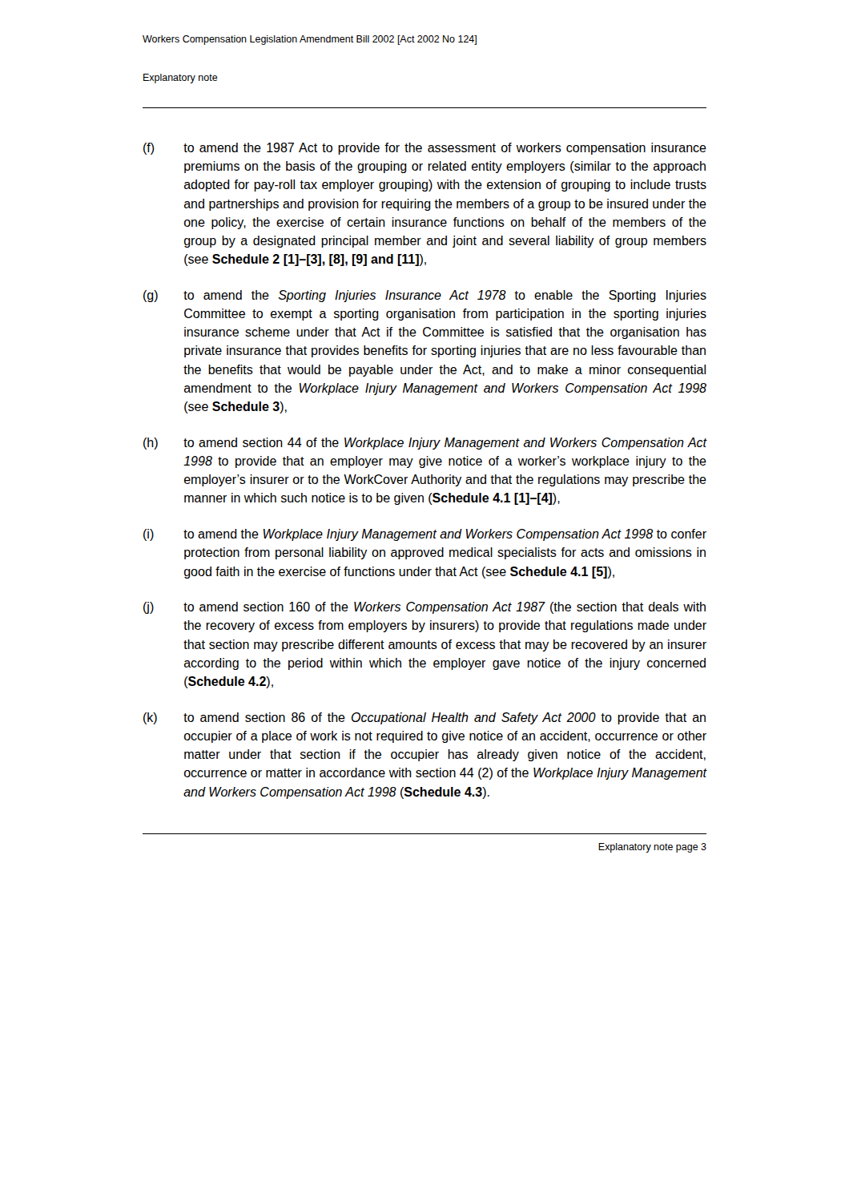Workers Compensation Legislation Amendment Bill 2002 [Act 2002 No 124]
Explanatory note
(f) to amend the 1987 Act to provide for the assessment of workers compensation insurance premiums on the basis of the grouping or related entity employers (similar to the approach adopted for pay-roll tax employer grouping) with the extension of grouping to include trusts and partnerships and provision for requiring the members of a group to be insured under the one policy, the exercise of certain insurance functions on behalf of the members of the group by a designated principal member and joint and several liability of group members (see Schedule 2 [1]–[3], [8], [9] and [11]),
(g) to amend the Sporting Injuries Insurance Act 1978 to enable the Sporting Injuries Committee to exempt a sporting organisation from participation in the sporting injuries insurance scheme under that Act if the Committee is satisfied that the organisation has private insurance that provides benefits for sporting injuries that are no less favourable than the benefits that would be payable under the Act, and to make a minor consequential amendment to the Workplace Injury Management and Workers Compensation Act 1998 (see Schedule 3),
(h) to amend section 44 of the Workplace Injury Management and Workers Compensation Act 1998 to provide that an employer may give notice of a worker’s workplace injury to the employer’s insurer or to the WorkCover Authority and that the regulations may prescribe the manner in which such notice is to be given (Schedule 4.1 [1]–[4]),
(i) to amend the Workplace Injury Management and Workers Compensation Act 1998 to confer protection from personal liability on approved medical specialists for acts and omissions in good faith in the exercise of functions under that Act (see Schedule 4.1 [5]),
(j) to amend section 160 of the Workers Compensation Act 1987 (the section that deals with the recovery of excess from employers by insurers) to provide that regulations made under that section may prescribe different amounts of excess that may be recovered by an insurer according to the period within which the employer gave notice of the injury concerned (Schedule 4.2),
(k) to amend section 86 of the Occupational Health and Safety Act 2000 to provide that an occupier of a place of work is not required to give notice of an accident, occurrence or other matter under that section if the occupier has already given notice of the accident, occurrence or matter in accordance with section 44 (2) of the Workplace Injury Management and Workers Compensation Act 1998 (Schedule 4.3).
Explanatory note page 3